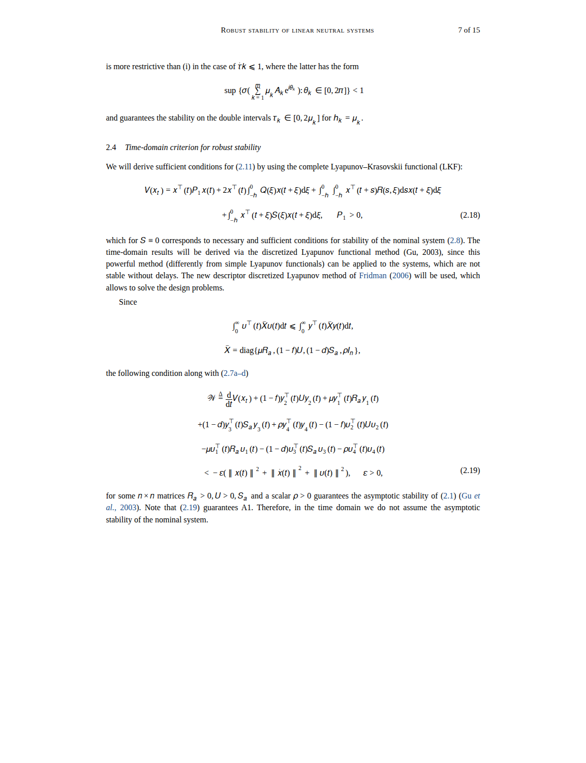Robust stability of linear neutral systems 7 of 15
is more restrictive than (i) in the case of τ˙k⩽1, where the latter has the form
sup { σ ( ∑ k=1 m μk Ak eiθk ) : θk ∈ [0,2π] } < 1
and guarantees the stability on the double intervals τk∈[0,2μk] for hk=μk.
2.4 Time-domain criterion for robust stability
We will derive sufficient conditions for (2.11) by using the complete Lyapunov–Krasovskii functional (LKF):
V(xt) = x⊤(t) P1x(t) + 2x⊤(t) ∫−h0 Q(ξ)x(t+ξ)dξ + ∫−h0 ∫−h0 x⊤(t+s) R(s,ξ)ds x(t+ξ)dξ
+ ∫−h0 x⊤(t+ξ) S(ξ)x(t+ξ)dξ , P1>0,
(2.18)
which for S≡0 corresponds to necessary and sufficient conditions for stability of the nominal system (2.8). The time-domain results will be derived via the discretized Lyapunov functional method (Gu, 2003), since this powerful method (differently from simple Lyapunov functionals) can be applied to the systems, which are not stable without delays. The new descriptor discretized Lyapunov method of Fridman (2006) will be used, which allows to solve the design problems.
Since
∫0∞ υ⊤(t) X¯ υ(t)dt ⩽ ∫0∞ y⊤(t) X¯ y(t)dt ,
X¯ = diag { μRa, (1−f)U, (1−d)Sa, ρIn },
the following condition along with (2.7a–d)
𝒲 =Δ ddt V(xt) + (1−f) y2⊤(t) Uy2(t) + μy1⊤(t) Ray1(t)
+ (1−d) y3⊤(t) Say3(t) + ρy4⊤(t) y4(t) − (1−f) υ2⊤(t) Uυ2(t)
− μυ1⊤(t) Raυ1(t) − (1−d) υ3⊤(t) Saυ3(t) − ρυ4⊤(t) υ4(t)
< −ε ( ∥x(t)∥2 + ∥x˙(t)∥2 + ∥υ(t)∥2 ) , ε>0,
(2.19)
for some n×n matrices Ra>0,U>0,Sa and a scalar ρ>0 guarantees the asymptotic stability of (2.1) (Gu et al., 2003). Note that (2.19) guarantees A1. Therefore, in the time domain we do not assume the asymptotic stability of the nominal system.